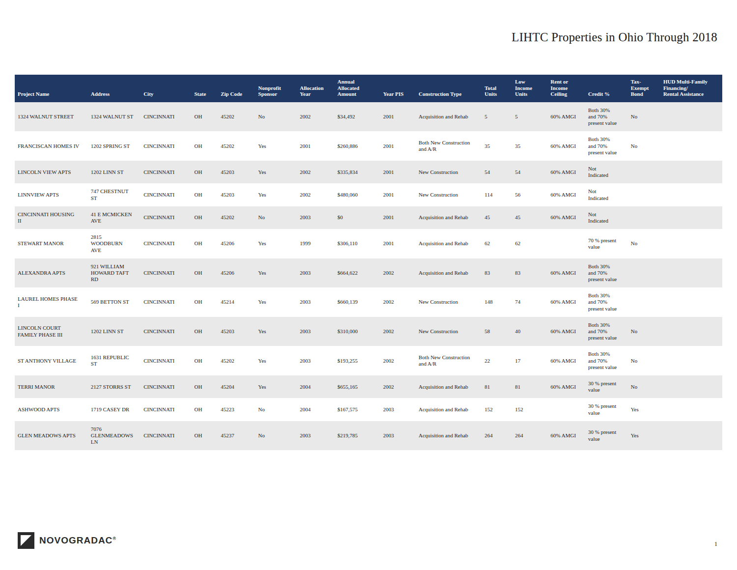LIHTC Properties in Ohio Through 2018
| Project Name | Address | City | State | Zip Code | Nonprofit Sponsor | Allocation Year | Annual Allocated Amount | Year PIS | Construction Type | Total Units | Low Income Units | Rent or Income Ceiling | Credit % | Tax-Exempt Bond | HUD Multi-Family Financing/ Rental Assistance |
| --- | --- | --- | --- | --- | --- | --- | --- | --- | --- | --- | --- | --- | --- | --- | --- |
| 1324 WALNUT STREET | 1324 WALNUT ST | CINCINNATI | OH | 45202 | No | 2002 | $34,492 | 2001 | Acquisition and Rehab | 5 | 5 | 60% AMGI | Both 30% and 70% present value | No | |
| FRANCISCAN HOMES IV | 1202 SPRING ST | CINCINNATI | OH | 45202 | Yes | 2001 | $260,886 | 2001 | Both New Construction and A/R | 35 | 35 | 60% AMGI | Both 30% and 70% present value | No | |
| LINCOLN VIEW APTS | 1202 LINN ST | CINCINNATI | OH | 45203 | Yes | 2002 | $335,834 | 2001 | New Construction | 54 | 54 | 60% AMGI | Not Indicated | | |
| LINNVIEW APTS | 747 CHESTNUT ST | CINCINNATI | OH | 45203 | Yes | 2002 | $480,060 | 2001 | New Construction | 114 | 56 | 60% AMGI | Not Indicated | | |
| CINCINNATI HOUSING II | 41 E MCMICKEN AVE | CINCINNATI | OH | 45202 | No | 2003 | $0 | 2001 | Acquisition and Rehab | 45 | 45 | 60% AMGI | Not Indicated | | |
| STEWART MANOR | 2815 WOODBURN AVE | CINCINNATI | OH | 45206 | Yes | 1999 | $306,110 | 2001 | Acquisition and Rehab | 62 | 62 | | 70 % present value | No | |
| ALEXANDRA APTS | 921 WILLIAM HOWARD TAFT RD | CINCINNATI | OH | 45206 | Yes | 2003 | $664,622 | 2002 | Acquisition and Rehab | 83 | 83 | 60% AMGI | Both 30% and 70% present value | | |
| LAUREL HOMES PHASE I | 569 BETTON ST | CINCINNATI | OH | 45214 | Yes | 2003 | $660,139 | 2002 | New Construction | 148 | 74 | 60% AMGI | Both 30% and 70% present value | | |
| LINCOLN COURT FAMILY PHASE III | 1202 LINN ST | CINCINNATI | OH | 45203 | Yes | 2003 | $310,000 | 2002 | New Construction | 58 | 40 | 60% AMGI | Both 30% and 70% present value | No | |
| ST ANTHONY VILLAGE | 1631 REPUBLIC ST | CINCINNATI | OH | 45202 | Yes | 2003 | $193,255 | 2002 | Both New Construction and A/R | 22 | 17 | 60% AMGI | Both 30% and 70% present value | No | |
| TERRI MANOR | 2127 STORRS ST | CINCINNATI | OH | 45204 | Yes | 2004 | $655,165 | 2002 | Acquisition and Rehab | 81 | 81 | 60% AMGI | 30 % present value | No | |
| ASHWOOD APTS | 1719 CASEY DR | CINCINNATI | OH | 45223 | No | 2004 | $167,575 | 2003 | Acquisition and Rehab | 152 | 152 | | 30 % present value | Yes | |
| GLEN MEADOWS APTS | 7076 GLENMEADOWS LN | CINCINNATI | OH | 45237 | No | 2003 | $219,785 | 2003 | Acquisition and Rehab | 264 | 264 | 60% AMGI | 30 % present value | Yes | |
NOVOGRADAC®
1